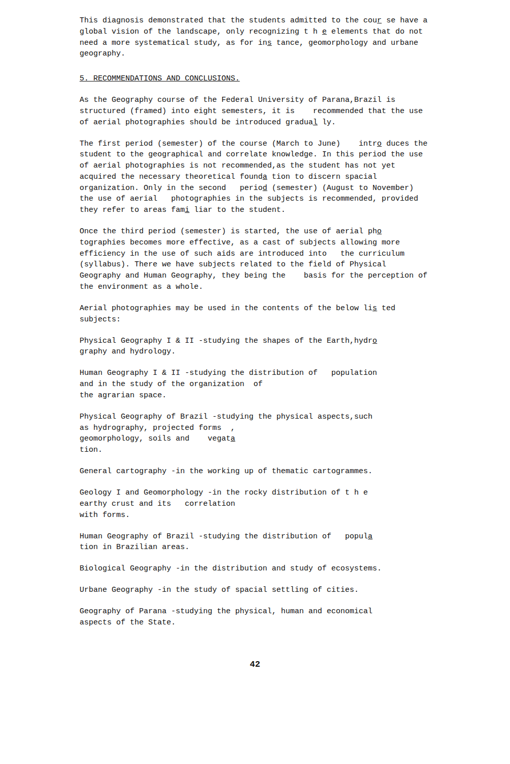This diagnosis demonstrated that the students admitted to the cour se have a global vision of the landscape, only recognizing t h e elements that do not need a more systematical study, as for ins tance, geomorphology and urbane geography.
5. RECOMMENDATIONS AND CONCLUSIONS.
As the Geography course of the Federal University of Parana,Brazil is structured (framed) into eight semesters, it is recommended that the use of aerial photographies should be introduced gradual ly.
The first period (semester) of the course (March to June) intro duces the student to the geographical and correlate knowledge. In this period the use of aerial photographies is not recommended,as the student has not yet acquired the necessary theoretical founda tion to discern spacial organization. Only in the second period (semester) (August to November) the use of aerial photographies in the subjects is recommended, provided they refer to areas fami liar to the student.
Once the third period (semester) is started, the use of aerial pho tographies becomes more effective, as a cast of subjects allowing more efficiency in the use of such aids are introduced into the curriculum (syllabus). There we have subjects related to the field of Physical Geography and Human Geography, they being the basis for the perception of the environment as a whole.
Aerial photographies may be used in the contents of the below lis ted subjects:
Physical Geography I & II -
studying the shapes of the Earth,hydro
graphy and hydrology.
Human Geography I & II -
studying the distribution of population
and in the study of the organization of
the agrarian space.
Physical Geography of Brazil -
studying the physical aspects,such
as hydrography, projected forms ,
geomorphology, soils and vegata
tion.
General cartography -
in the working up of thematic cartogrammes.
Geology I and Geomorphology -
in the rocky distribution of t h e
earthy crust and its correlation
with forms.
Human Geography of Brazil -
studying the distribution of popula
tion in Brazilian areas.
Biological Geography -
in the distribution and study of ecosystems.
Urbane Geography -
in the study of spacial settling of cities.
Geography of Parana -
studying the physical, human and economical
aspects of the State.
42